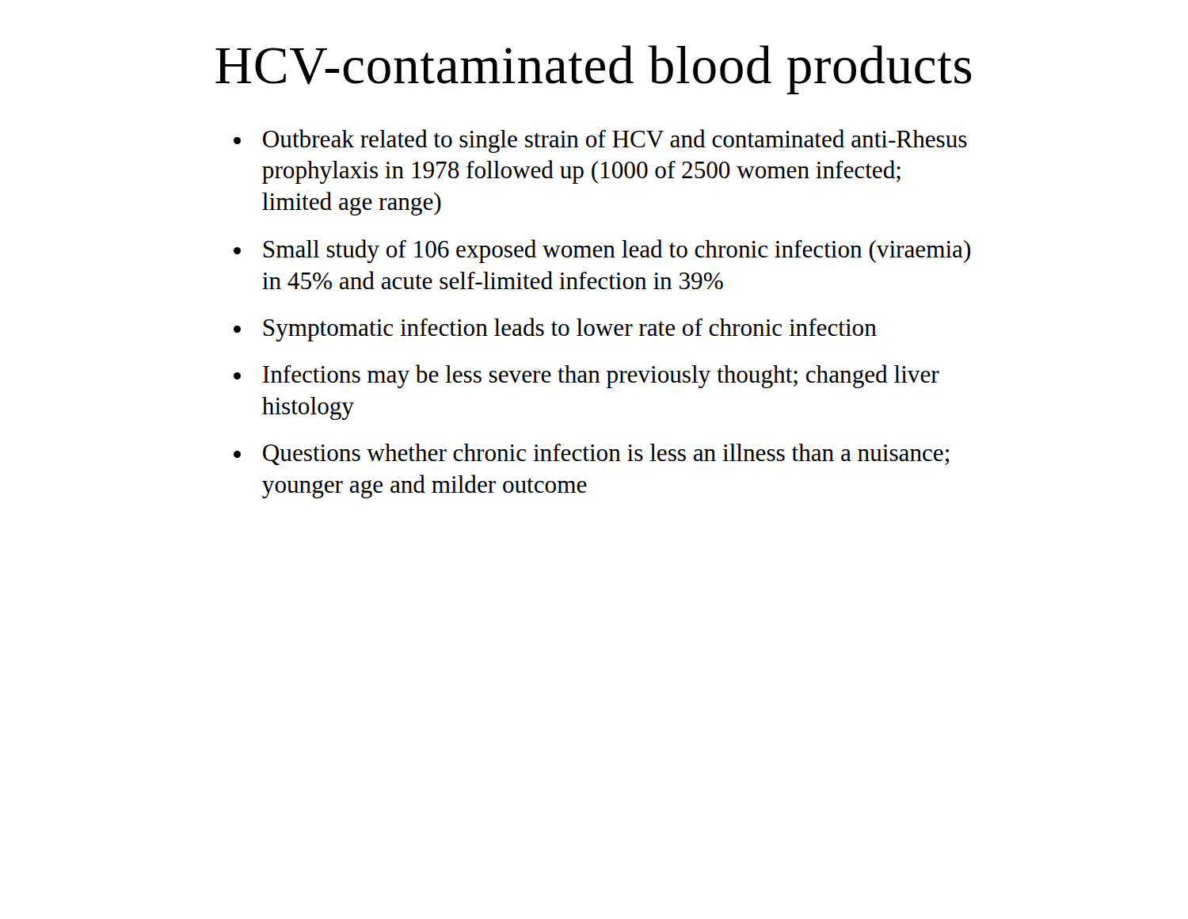HCV-contaminated blood products
Outbreak related to single strain of HCV and contaminated anti-Rhesus prophylaxis in 1978 followed up (1000 of 2500 women infected; limited age range)
Small study of 106 exposed women lead to chronic infection (viraemia) in 45% and acute self-limited infection in 39%
Symptomatic infection leads to lower rate of chronic infection
Infections may be less severe than previously thought; changed liver histology
Questions whether chronic infection is less an illness than a nuisance; younger age and milder outcome